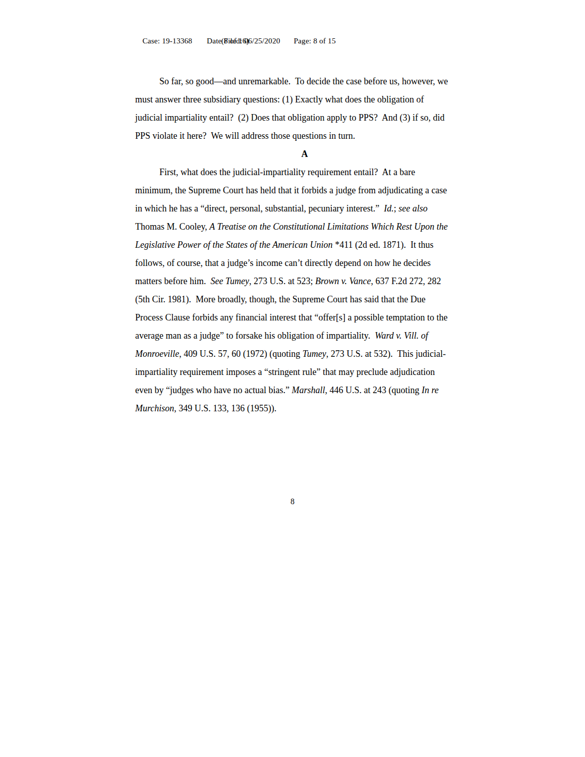Case: 19-13368 Date Filed: 06/25/2020(8 of 16) Page: 8 of 15
So far, so good—and unremarkable. To decide the case before us, however, we must answer three subsidiary questions: (1) Exactly what does the obligation of judicial impartiality entail? (2) Does that obligation apply to PPS? And (3) if so, did PPS violate it here? We will address those questions in turn.
A
First, what does the judicial-impartiality requirement entail? At a bare minimum, the Supreme Court has held that it forbids a judge from adjudicating a case in which he has a “direct, personal, substantial, pecuniary interest.” Id.; see also Thomas M. Cooley, A Treatise on the Constitutional Limitations Which Rest Upon the Legislative Power of the States of the American Union *411 (2d ed. 1871). It thus follows, of course, that a judge’s income can’t directly depend on how he decides matters before him. See Tumey, 273 U.S. at 523; Brown v. Vance, 637 F.2d 272, 282 (5th Cir. 1981). More broadly, though, the Supreme Court has said that the Due Process Clause forbids any financial interest that “offer[s] a possible temptation to the average man as a judge” to forsake his obligation of impartiality. Ward v. Vill. of Monroeville, 409 U.S. 57, 60 (1972) (quoting Tumey, 273 U.S. at 532). This judicial-impartiality requirement imposes a “stringent rule” that may preclude adjudication even by “judges who have no actual bias.” Marshall, 446 U.S. at 243 (quoting In re Murchison, 349 U.S. 133, 136 (1955)).
8